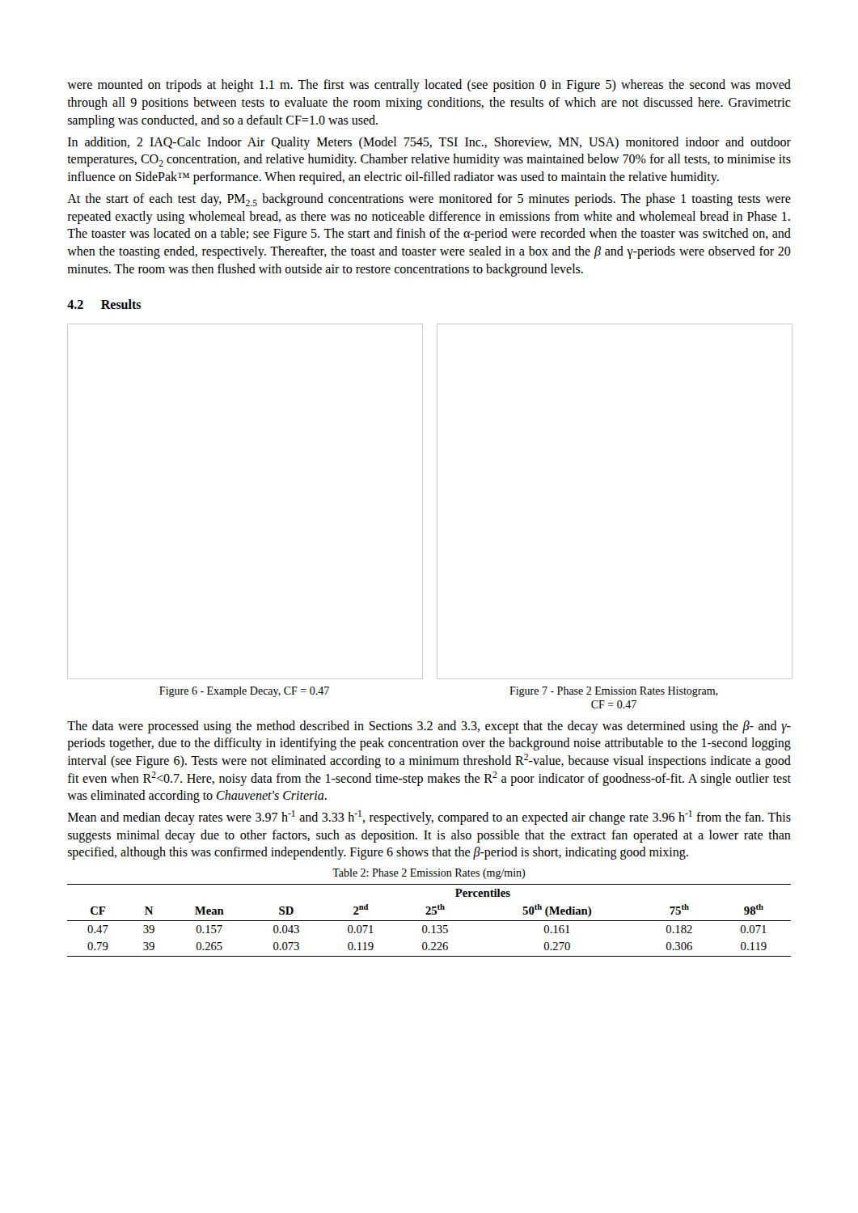were mounted on tripods at height 1.1 m. The first was centrally located (see position 0 in Figure 5) whereas the second was moved through all 9 positions between tests to evaluate the room mixing conditions, the results of which are not discussed here. Gravimetric sampling was conducted, and so a default CF=1.0 was used.
In addition, 2 IAQ-Calc Indoor Air Quality Meters (Model 7545, TSI Inc., Shoreview, MN, USA) monitored indoor and outdoor temperatures, CO2 concentration, and relative humidity. Chamber relative humidity was maintained below 70% for all tests, to minimise its influence on SidePak™ performance. When required, an electric oil-filled radiator was used to maintain the relative humidity.
At the start of each test day, PM2.5 background concentrations were monitored for 5 minutes periods. The phase 1 toasting tests were repeated exactly using wholemeal bread, as there was no noticeable difference in emissions from white and wholemeal bread in Phase 1. The toaster was located on a table; see Figure 5. The start and finish of the α-period were recorded when the toaster was switched on, and when the toasting ended, respectively. Thereafter, the toast and toaster were sealed in a box and the β and γ-periods were observed for 20 minutes. The room was then flushed with outside air to restore concentrations to background levels.
4.2 Results
Figure 6 - Example Decay, CF = 0.47
Figure 7 - Phase 2 Emission Rates Histogram,
CF = 0.47
The data were processed using the method described in Sections 3.2 and 3.3, except that the decay was determined using the β- and γ-periods together, due to the difficulty in identifying the peak concentration over the background noise attributable to the 1-second logging interval (see Figure 6). Tests were not eliminated according to a minimum threshold R2-value, because visual inspections indicate a good fit even when R2<0.7. Here, noisy data from the 1-second time-step makes the R2 a poor indicator of goodness-of-fit. A single outlier test was eliminated according to Chauvenet's Criteria.
Mean and median decay rates were 3.97 h-1 and 3.33 h-1, respectively, compared to an expected air change rate 3.96 h-1 from the fan. This suggests minimal decay due to other factors, such as deposition. It is also possible that the extract fan operated at a lower rate than specified, although this was confirmed independently. Figure 6 shows that the β-period is short, indicating good mixing.
Table 2: Phase 2 Emission Rates (mg/min)
| | | | | Percentiles | | |
| --- | --- | --- | --- | --- | --- | --- |
| CF | N | Mean | SD | 2 nd | 25 th | 50 th (Median) | 75 th | 98 th |
| 0.47 | 39 | 0.157 | 0.043 | 0.071 | 0.135 | 0.161 | 0.182 | 0.071 |
| 0.79 | 39 | 0.265 | 0.073 | 0.119 | 0.226 | 0.270 | 0.306 | 0.119 |